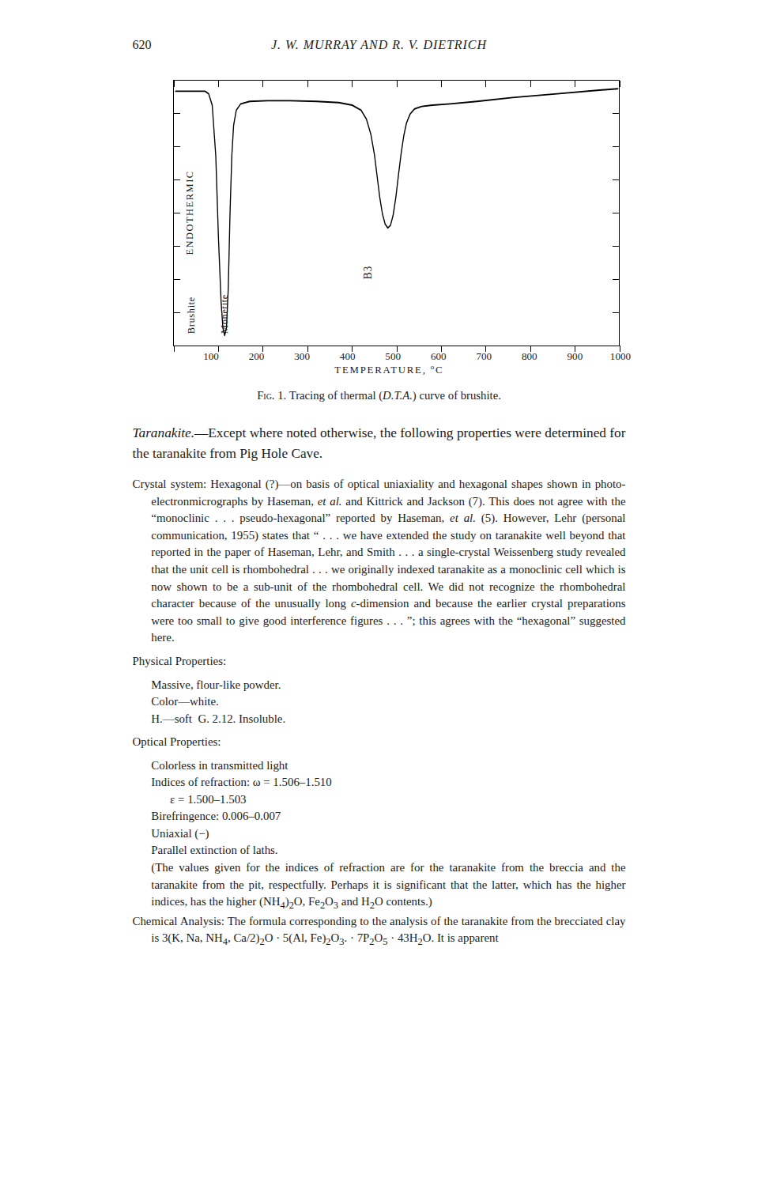620
J. W. MURRAY AND R. V. DIETRICH
ENDOTHERMIC
Brushite
Monetite
B3
100 200 300 400 500 600 700 800 900 1000
TEMPERATURE, oC
Fig. 1. Tracing of thermal (D.T.A.) curve of brushite.
Taranakite.—Except where noted otherwise, the following properties were determined for the taranakite from Pig Hole Cave.
Crystal system: Hexagonal (?)—on basis of optical uniaxiality and hexagonal shapes shown in photo-electronmicrographs by Haseman, et al. and Kittrick and Jackson (7). This does not agree with the “monoclinic . . . pseudo-hexagonal” reported by Haseman, et al. (5). However, Lehr (personal communication, 1955) states that “ . . . we have extended the study on taranakite well beyond that reported in the paper of Haseman, Lehr, and Smith . . . a single-crystal Weissenberg study revealed that the unit cell is rhombohedral . . . we originally indexed taranakite as a monoclinic cell which is now shown to be a sub-unit of the rhombohedral cell. We did not recognize the rhombohedral character because of the unusually long c-dimension and because the earlier crystal preparations were too small to give good interference figures . . . ”; this agrees with the “hexagonal” suggested here.
Physical Properties:
Massive, flour-like powder.
Color—white.
H.—soft G. 2.12. Insoluble.
Optical Properties:
Colorless in transmitted light
Indices of refraction: ω = 1.506–1.510
ε = 1.500–1.503
Birefringence: 0.006–0.007
Uniaxial (−)
Parallel extinction of laths.
(The values given for the indices of refraction are for the taranakite from the breccia and the taranakite from the pit, respectfully. Perhaps it is significant that the latter, which has the higher indices, has the higher (NH4)2O, Fe2O3 and H2O contents.)
Chemical Analysis: The formula corresponding to the analysis of the taranakite from the brecciated clay is 3(K, Na, NH4, Ca/2)2O · 5(Al, Fe)2O3. · 7P2O5 · 43H2O. It is apparent